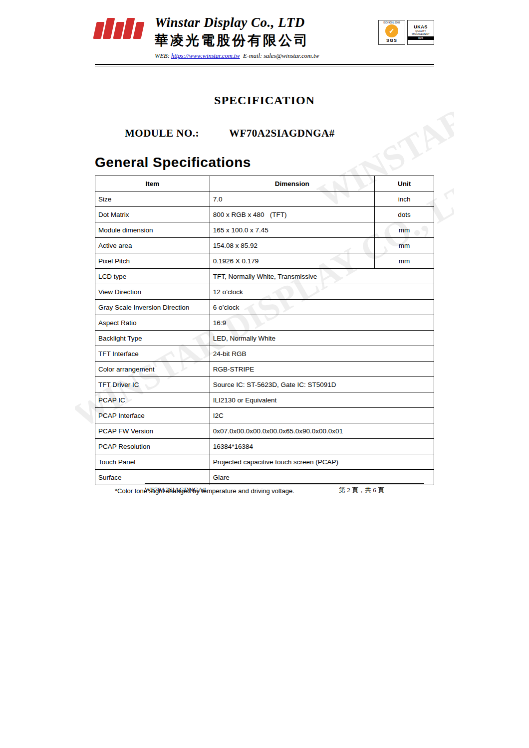WINSTAR DISPLAY CO., LTD WINSTAR DISPLAY CO., LTD
Winstar Display Co., LTD
華凌光電股份有限公司
WEB: https://www.winstar.com.tw E-mail: sales@winstar.com.tw
ISO 9001:2008
✓
SGS
UKAS
QUALITY
MANAGEMENT
005
SPECIFICATION
MODULE NO.:WF70A2SIAGDNGA#
General Specifications
| Item | Dimension | Unit |
| --- | --- | --- |
| Size | 7.0 | inch |
| Dot Matrix | 800 x RGB x 480 (TFT) | dots |
| Module dimension | 165 x 100.0 x 7.45 | mm |
| Active area | 154.08 x 85.92 | mm |
| Pixel Pitch | 0.1926 X 0.179 | mm |
| LCD type | TFT, Normally White, Transmissive |
| View Direction | 12 o’clock |
| Gray Scale Inversion Direction | 6 o’clock |
| Aspect Ratio | 16:9 |
| Backlight Type | LED, Normally White |
| TFT Interface | 24-bit RGB |
| Color arrangement | RGB-STRIPE |
| TFT Driver IC | Source IC: ST-5623D, Gate IC: ST5091D |
| PCAP IC | ILI2130 or Equivalent |
| PCAP Interface | I2C |
| PCAP FW Version | 0x07.0x00.0x00.0x00.0x65.0x90.0x00.0x01 |
| PCAP Resolution | 16384*16384 |
| Touch Panel | Projected capacitive touch screen (PCAP) |
| Surface | Glare |
*Color tone slight changed by temperature and driving voltage.
WF70A2SIAGDNGA# 第 2 頁，共 6 頁